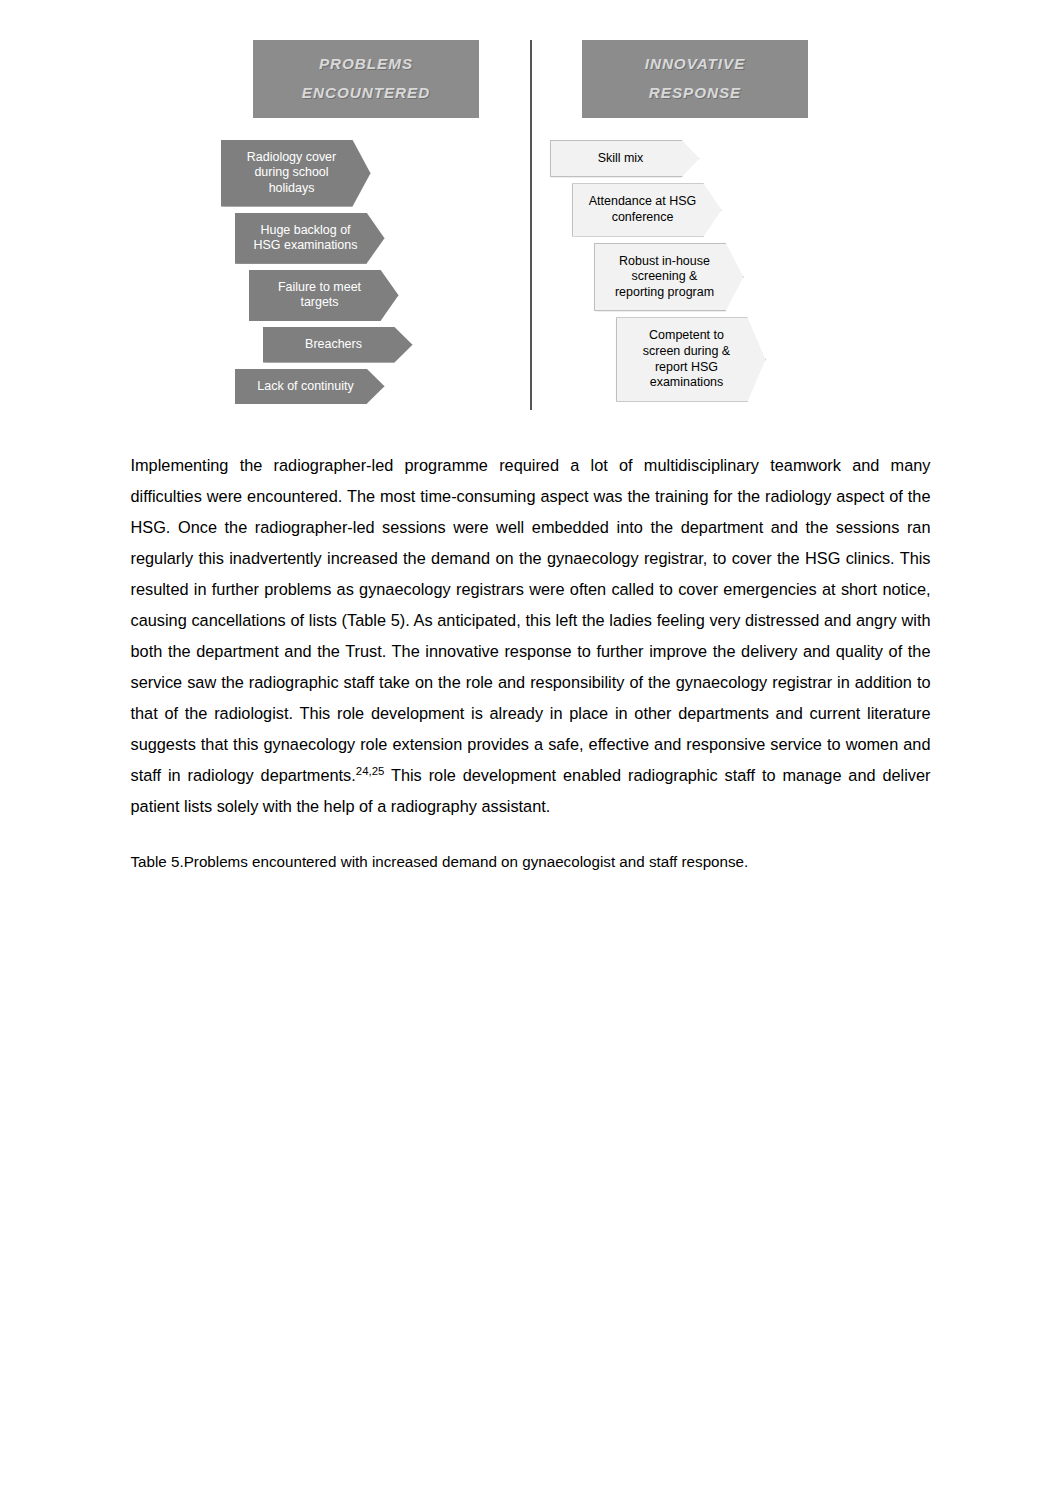PROBLEMS
ENCOUNTERED
Radiology cover during school holidays
Huge backlog of HSG examinations
Failure to meet targets
Breachers
Lack of continuity
INNOVATIVE
RESPONSE
Skill mix
Attendance at HSG conference
Robust in-house screening & reporting program
Competent to screen during & report HSG examinations
Implementing the radiographer-led programme required a lot of multidisciplinary teamwork and many difficulties were encountered. The most time-consuming aspect was the training for the radiology aspect of the HSG. Once the radiographer-led sessions were well embedded into the department and the sessions ran regularly this inadvertently increased the demand on the gynaecology registrar, to cover the HSG clinics. This resulted in further problems as gynaecology registrars were often called to cover emergencies at short notice, causing cancellations of lists (Table 5). As anticipated, this left the ladies feeling very distressed and angry with both the department and the Trust. The innovative response to further improve the delivery and quality of the service saw the radiographic staff take on the role and responsibility of the gynaecology registrar in addition to that of the radiologist. This role development is already in place in other departments and current literature suggests that this gynaecology role extension provides a safe, effective and responsive service to women and staff in radiology departments.24,25 This role development enabled radiographic staff to manage and deliver patient lists solely with the help of a radiography assistant.
Table 5.Problems encountered with increased demand on gynaecologist and staff response.